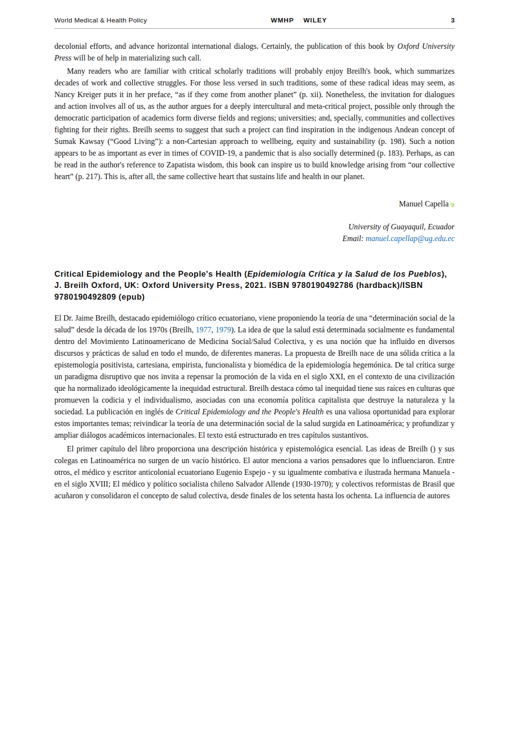World Medical & Health Policy WMHP WILEY 3
decolonial efforts, and advance horizontal international dialogs. Certainly, the publication of this book by Oxford University Press will be of help in materializing such call.
Many readers who are familiar with critical scholarly traditions will probably enjoy Breilh's book, which summarizes decades of work and collective struggles. For those less versed in such traditions, some of these radical ideas may seem, as Nancy Kreiger puts it in her preface, “as if they come from another planet” (p. xii). Nonetheless, the invitation for dialogues and action involves all of us, as the author argues for a deeply intercultural and meta-critical project, possible only through the democratic participation of academics form diverse fields and regions; universities; and, specially, communities and collectives fighting for their rights. Breilh seems to suggest that such a project can find inspiration in the indigenous Andean concept of Sumak Kawsay (“Good Living”): a non-Cartesian approach to wellbeing, equity and sustainability (p. 198). Such a notion appears to be as important as ever in times of COVID-19, a pandemic that is also socially determined (p. 183). Perhaps, as can be read in the author's reference to Zapatista wisdom, this book can inspire us to build knowledge arising from “our collective heart” (p. 217). This is, after all, the same collective heart that sustains life and health in our planet.
Manuel Capella iD
University of Guayaquil, Ecuador
Email: manuel.capellap@ug.edu.ec
Critical Epidemiology and the People's Health (Epidemiología Crítica y la Salud de los Pueblos), J. Breilh Oxford, UK: Oxford University Press, 2021. ISBN 9780190492786 (hardback)/ISBN 9780190492809 (epub)
El Dr. Jaime Breilh, destacado epidemiólogo crítico ecuatoriano, viene proponiendo la teoría de una “determinación social de la salud” desde la década de los 1970s (Breilh, 1977, 1979). La idea de que la salud está determinada socialmente es fundamental dentro del Movimiento Latinoamericano de Medicina Social/Salud Colectiva, y es una noción que ha influido en diversos discursos y prácticas de salud en todo el mundo, de diferentes maneras. La propuesta de Breilh nace de una sólida crítica a la epistemología positivista, cartesiana, empirista, funcionalista y biomédica de la epidemiología hegemónica. De tal crítica surge un paradigma disruptivo que nos invita a repensar la promoción de la vida en el siglo XXI, en el contexto de una civilización que ha normalizado ideológicamente la inequidad estructural. Breilh destaca cómo tal inequidad tiene sus raíces en culturas que promueven la codicia y el individualismo, asociadas con una economía política capitalista que destruye la naturaleza y la sociedad. La publicación en inglés de Critical Epidemiology and the People's Health es una valiosa oportunidad para explorar estos importantes temas; reivindicar la teoría de una determinación social de la salud surgida en Latinoamérica; y profundizar y ampliar diálogos académicos internacionales. El texto está estructurado en tres capítulos sustantivos.
El primer capítulo del libro proporciona una descripción histórica y epistemológica esencial. Las ideas de Breilh () y sus colegas en Latinoamérica no surgen de un vacío histórico. El autor menciona a varios pensadores que lo influenciaron. Entre otros, el médico y escritor anticolonial ecuatoriano Eugenio Espejo - y su igualmente combativa e ilustrada hermana Manuela - en el siglo XVIII; El médico y político socialista chileno Salvador Allende (1930-1970); y colectivos reformistas de Brasil que acuñaron y consolidaron el concepto de salud colectiva, desde finales de los setenta hasta los ochenta. La influencia de autores